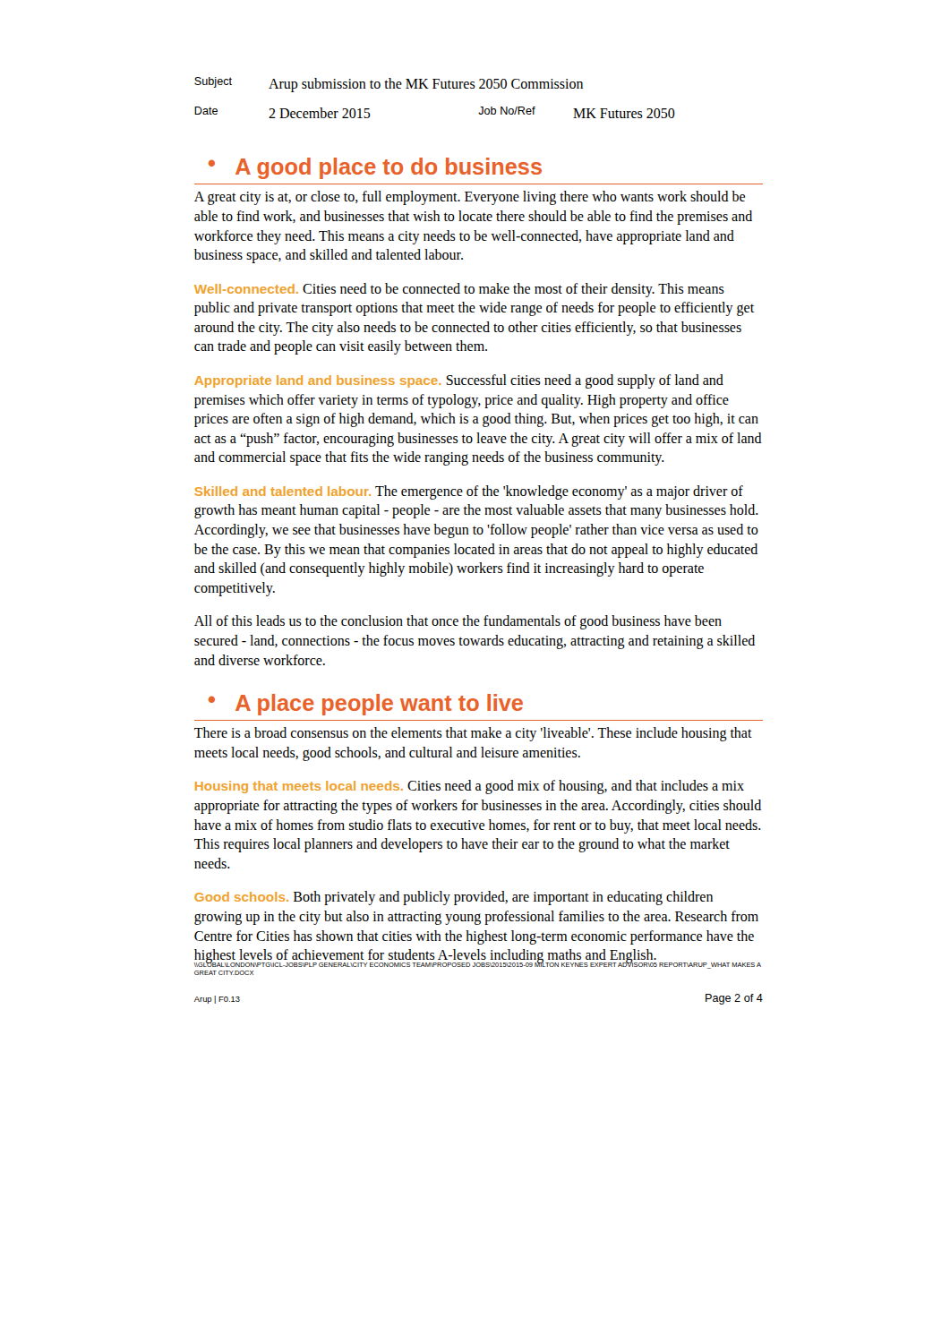| Subject | Arup submission to the MK Futures 2050 Commission |
| Date | 2 December 2015 | Job No/Ref | MK Futures 2050 |
A good place to do business
A great city is at, or close to, full employment. Everyone living there who wants work should be able to find work, and businesses that wish to locate there should be able to find the premises and workforce they need. This means a city needs to be well-connected, have appropriate land and business space, and skilled and talented labour.
Well-connected. Cities need to be connected to make the most of their density. This means public and private transport options that meet the wide range of needs for people to efficiently get around the city. The city also needs to be connected to other cities efficiently, so that businesses can trade and people can visit easily between them.
Appropriate land and business space. Successful cities need a good supply of land and premises which offer variety in terms of typology, price and quality. High property and office prices are often a sign of high demand, which is a good thing. But, when prices get too high, it can act as a “push” factor, encouraging businesses to leave the city. A great city will offer a mix of land and commercial space that fits the wide ranging needs of the business community.
Skilled and talented labour. The emergence of the 'knowledge economy' as a major driver of growth has meant human capital - people - are the most valuable assets that many businesses hold. Accordingly, we see that businesses have begun to 'follow people' rather than vice versa as used to be the case. By this we mean that companies located in areas that do not appeal to highly educated and skilled (and consequently highly mobile) workers find it increasingly hard to operate competitively.
All of this leads us to the conclusion that once the fundamentals of good business have been secured - land, connections - the focus moves towards educating, attracting and retaining a skilled and diverse workforce.
A place people want to live
There is a broad consensus on the elements that make a city 'liveable'. These include housing that meets local needs, good schools, and cultural and leisure amenities.
Housing that meets local needs. Cities need a good mix of housing, and that includes a mix appropriate for attracting the types of workers for businesses in the area. Accordingly, cities should have a mix of homes from studio flats to executive homes, for rent or to buy, that meet local needs. This requires local planners and developers to have their ear to the ground to what the market needs.
Good schools. Both privately and publicly provided, are important in educating children growing up in the city but also in attracting young professional families to the area. Research from Centre for Cities has shown that cities with the highest long-term economic performance have the highest levels of achievement for students A-levels including maths and English.
\\GLOBAL\LONDON\PTG\ICL-JOBS\PLP GENERAL\CITY ECONOMICS TEAM\PROPOSED JOBS\2015\2015-09 MILTON KEYNES EXPERT ADVISOR\05 REPORT\ARUP_WHAT MAKES A GREAT CITY.DOCX
Arup | F0.13 Page 2 of 4